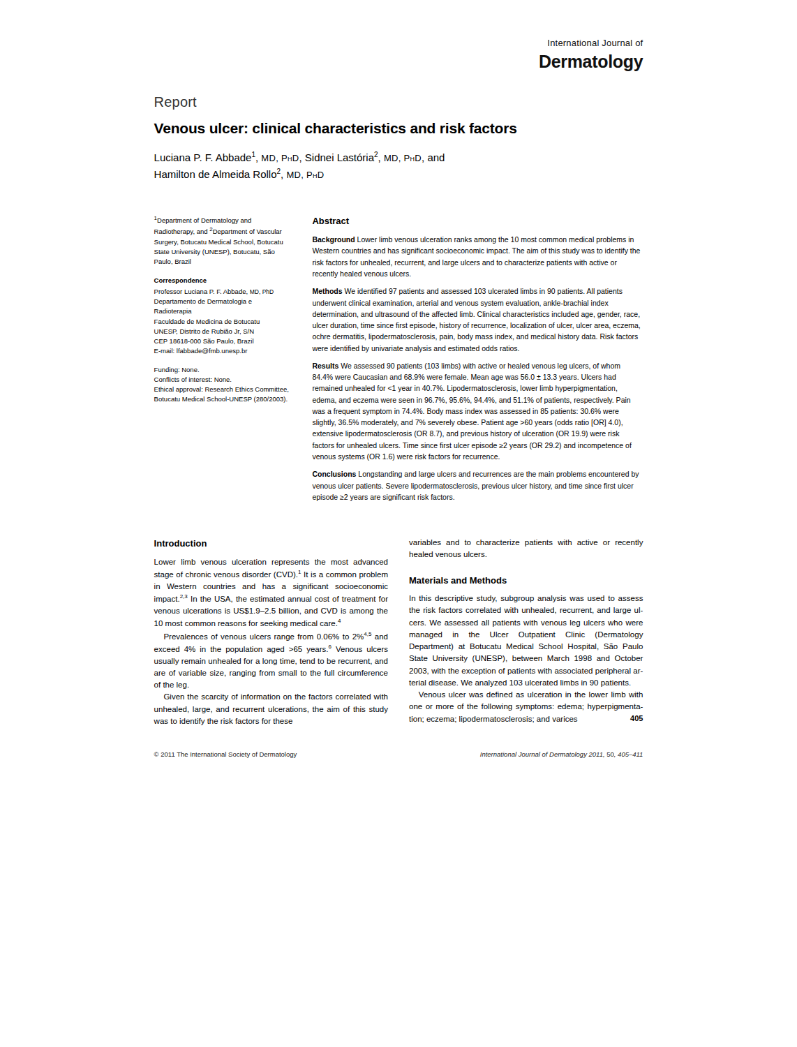International Journal of
Dermatology
Report
Venous ulcer: clinical characteristics and risk factors
Luciana P. F. Abbade1, MD, PhD, Sidnei Lastória2, MD, PhD, and
Hamilton de Almeida Rollo2, MD, PhD
1Department of Dermatology and Radiotherapy, and 2Department of Vascular Surgery, Botucatu Medical School, Botucatu State University (UNESP), Botucatu, São Paulo, Brazil
Correspondence
Professor Luciana P. F. Abbade, MD, PhD
Departamento de Dermatologia e Radioterapia
Faculdade de Medicina de Botucatu
UNESP, Distrito de Rubião Jr, S/N
CEP 18618-000 São Paulo, Brazil
E-mail: lfabbade@fmb.unesp.br
Funding: None.
Conflicts of interest: None.
Ethical approval: Research Ethics Committee, Botucatu Medical School-UNESP (280/2003).
Abstract
Background Lower limb venous ulceration ranks among the 10 most common medical problems in Western countries and has significant socioeconomic impact. The aim of this study was to identify the risk factors for unhealed, recurrent, and large ulcers and to characterize patients with active or recently healed venous ulcers.
Methods We identified 97 patients and assessed 103 ulcerated limbs in 90 patients. All patients underwent clinical examination, arterial and venous system evaluation, ankle-brachial index determination, and ultrasound of the affected limb. Clinical characteristics included age, gender, race, ulcer duration, time since first episode, history of recurrence, localization of ulcer, ulcer area, eczema, ochre dermatitis, lipodermatosclerosis, pain, body mass index, and medical history data. Risk factors were identified by univariate analysis and estimated odds ratios.
Results We assessed 90 patients (103 limbs) with active or healed venous leg ulcers, of whom 84.4% were Caucasian and 68.9% were female. Mean age was 56.0 ± 13.3 years. Ulcers had remained unhealed for <1 year in 40.7%. Lipodermatosclerosis, lower limb hyperpigmentation, edema, and eczema were seen in 96.7%, 95.6%, 94.4%, and 51.1% of patients, respectively. Pain was a frequent symptom in 74.4%. Body mass index was assessed in 85 patients: 30.6% were slightly, 36.5% moderately, and 7% severely obese. Patient age >60 years (odds ratio [OR] 4.0), extensive lipodermatosclerosis (OR 8.7), and previous history of ulceration (OR 19.9) were risk factors for unhealed ulcers. Time since first ulcer episode ≥2 years (OR 29.2) and incompetence of venous systems (OR 1.6) were risk factors for recurrence.
Conclusions Longstanding and large ulcers and recurrences are the main problems encountered by venous ulcer patients. Severe lipodermatosclerosis, previous ulcer history, and time since first ulcer episode ≥2 years are significant risk factors.
Introduction
Lower limb venous ulceration represents the most advanced stage of chronic venous disorder (CVD).1 It is a common problem in Western countries and has a significant socioeconomic impact.2,3 In the USA, the estimated annual cost of treatment for venous ulcerations is US$1.9–2.5 billion, and CVD is among the 10 most common reasons for seeking medical care.4
Prevalences of venous ulcers range from 0.06% to 2%4,5 and exceed 4% in the population aged >65 years.6 Venous ulcers usually remain unhealed for a long time, tend to be recurrent, and are of variable size, ranging from small to the full circumference of the leg.
Given the scarcity of information on the factors correlated with unhealed, large, and recurrent ulcerations, the aim of this study was to identify the risk factors for these
variables and to characterize patients with active or recently healed venous ulcers.
Materials and Methods
In this descriptive study, subgroup analysis was used to assess the risk factors correlated with unhealed, recurrent, and large ulcers. We assessed all patients with venous leg ulcers who were managed in the Ulcer Outpatient Clinic (Dermatology Department) at Botucatu Medical School Hospital, São Paulo State University (UNESP), between March 1998 and October 2003, with the exception of patients with associated peripheral arterial disease. We analyzed 103 ulcerated limbs in 90 patients.
Venous ulcer was defined as ulceration in the lower limb with one or more of the following symptoms: edema; hyperpigmentation; eczema; lipodermatosclerosis; and varices
405
© 2011 The International Society of Dermatology
International Journal of Dermatology 2011, 50, 405–411